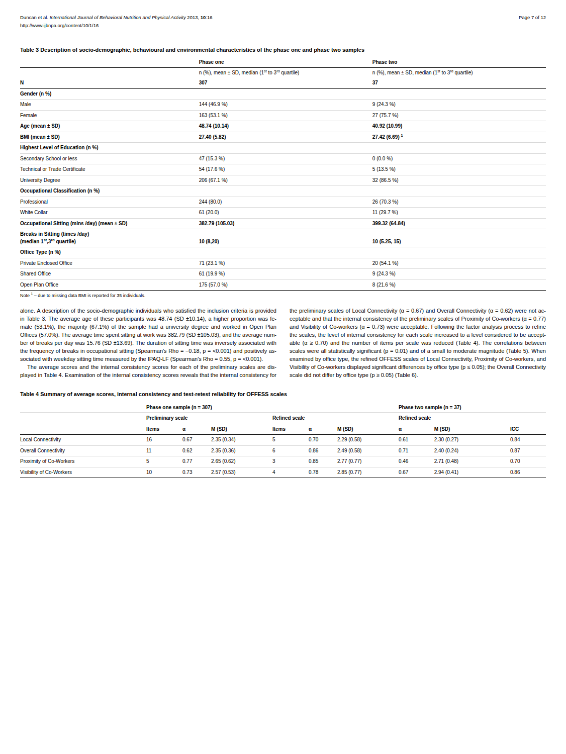Duncan et al. International Journal of Behavioral Nutrition and Physical Activity 2013, 10:16
http://www.ijbnpa.org/content/10/1/16
Page 7 of 12
Table 3 Description of socio-demographic, behavioural and environmental characteristics of the phase one and phase two samples
| | Phase one | Phase two |
| --- | --- | --- |
| | n (%), mean ± SD, median (1 st to 3 rd quartile) | n (%), mean ± SD, median (1 st to 3 rd quartile) |
| N | 307 | 37 |
| Gender (n %) | | |
| Male | 144 (46.9 %) | 9 (24.3 %) |
| Female | 163 (53.1 %) | 27 (75.7 %) |
| Age (mean ± SD) | 48.74 (10.14) | 40.92 (10.99) |
| BMI (mean ± SD) | 27.40 (5.82) | 27.42 (6.69) 1 |
| Highest Level of Education (n %) | | |
| Secondary School or less | 47 (15.3 %) | 0 (0.0 %) |
| Technical or Trade Certificate | 54 (17.6 %) | 5 (13.5 %) |
| University Degree | 206 (67.1 %) | 32 (86.5 %) |
| Occupational Classification (n %) | | |
| Professional | 244 (80.0) | 26 (70.3 %) |
| White Collar | 61 (20.0) | 11 (29.7 %) |
| Occupational Sitting (mins /day) (mean ± SD) | 382.79 (105.03) | 399.32 (64.84) |
| Breaks in Sitting (times /day) (median 1 st ,3 rd quartile) | 10 (8,20) | 10 (5.25, 15) |
| Office Type (n %) | | |
| Private Enclosed Office | 71 (23.1 %) | 20 (54.1 %) |
| Shared Office | 61 (19.9 %) | 9 (24.3 %) |
| Open Plan Office | 175 (57.0 %) | 8 (21.6 %) |
Note 1 – due to missing data BMI is reported for 35 individuals.
alone. A description of the socio-demographic individuals who satisfied the inclusion criteria is provided in Table 3. The average age of these participants was 48.74 (SD ±10.14), a higher proportion was female (53.1%), the majority (67.1%) of the sample had a university degree and worked in Open Plan Offices (57.0%). The average time spent sitting at work was 382.79 (SD ±105.03), and the average number of breaks per day was 15.76 (SD ±13.69). The duration of sitting time was inversely associated with the frequency of breaks in occupational sitting (Spearman's Rho = −0.18, p = <0.001) and positively associated with weekday sitting time measured by the IPAQ-LF (Spearman's Rho = 0.55, p = <0.001).
The average scores and the internal consistency scores for each of the preliminary scales are displayed in Table 4. Examination of the internal consistency scores reveals that the internal consistency for the preliminary scales of Local Connectivity (α = 0.67) and Overall Connectivity (α = 0.62) were not acceptable and that the internal consistency of the preliminary scales of Proximity of Co-workers (α = 0.77) and Visibility of Co-workers (α = 0.73) were acceptable. Following the factor analysis process to refine the scales, the level of internal consistency for each scale increased to a level considered to be acceptable (α ≥ 0.70) and the number of items per scale was reduced (Table 4). The correlations between scales were all statistically significant (p = 0.01) and of a small to moderate magnitude (Table 5). When examined by office type, the refined OFFESS scales of Local Connectivity, Proximity of Co-workers, and Visibility of Co-workers displayed significant differences by office type (p ≤ 0.05); the Overall Connectivity scale did not differ by office type (p ≥ 0.05) (Table 6).
Table 4 Summary of average scores, internal consistency and test-retest reliability for OFFESS scales
| | Phase one sample (n = 307) | Phase two sample (n = 37) |
| --- | --- | --- |
| | Preliminary scale | Refined scale | Refined scale |
| | Items | α | M (SD) | Items | α | M (SD) | α | M (SD) | ICC |
| Local Connectivity | 16 | 0.67 | 2.35 (0.34) | 5 | 0.70 | 2.29 (0.58) | 0.61 | 2.30 (0.27) | 0.84 |
| Overall Connectivity | 11 | 0.62 | 2.35 (0.36) | 6 | 0.86 | 2.49 (0.58) | 0.71 | 2.40 (0.24) | 0.87 |
| Proximity of Co-Workers | 5 | 0.77 | 2.65 (0.62) | 3 | 0.85 | 2.77 (0.77) | 0.46 | 2.71 (0.48) | 0.70 |
| Visibility of Co-Workers | 10 | 0.73 | 2.57 (0.53) | 4 | 0.78 | 2.85 (0.77) | 0.67 | 2.94 (0.41) | 0.86 |